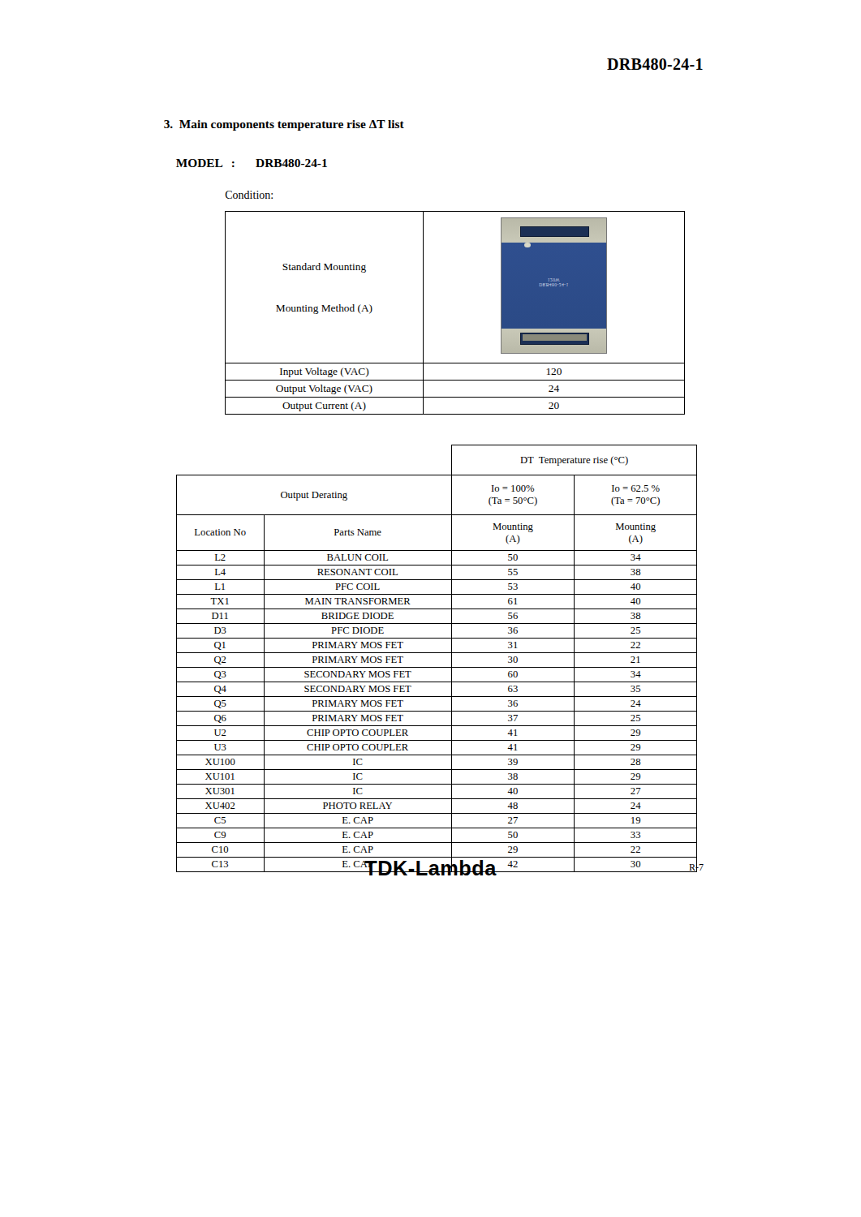DRB480-24-1
3. Main components temperature rise ΔT list
MODEL: DRB480-24-1
Condition:
| Standard Mounting Mounting Method (A) | DRB480-24-1 120W |
| Input Voltage (VAC) | 120 |
| Output Voltage (VAC) | 24 |
| Output Current (A) | 20 |
| | | DT Temperature rise (°C) |
| Output Derating | Io = 100% (Ta = 50°C) | Io = 62.5 % (Ta = 70°C) |
| Location No | Parts Name | Mounting (A) | Mounting (A) |
| L2 | BALUN COIL | 50 | 34 |
| L4 | RESONANT COIL | 55 | 38 |
| L1 | PFC COIL | 53 | 40 |
| TX1 | MAIN TRANSFORMER | 61 | 40 |
| D11 | BRIDGE DIODE | 56 | 38 |
| D3 | PFC DIODE | 36 | 25 |
| Q1 | PRIMARY MOS FET | 31 | 22 |
| Q2 | PRIMARY MOS FET | 30 | 21 |
| Q3 | SECONDARY MOS FET | 60 | 34 |
| Q4 | SECONDARY MOS FET | 63 | 35 |
| Q5 | PRIMARY MOS FET | 36 | 24 |
| Q6 | PRIMARY MOS FET | 37 | 25 |
| U2 | CHIP OPTO COUPLER | 41 | 29 |
| U3 | CHIP OPTO COUPLER | 41 | 29 |
| XU100 | IC | 39 | 28 |
| XU101 | IC | 38 | 29 |
| XU301 | IC | 40 | 27 |
| XU402 | PHOTO RELAY | 48 | 24 |
| C5 | E. CAP | 27 | 19 |
| C9 | E. CAP | 50 | 33 |
| C10 | E. CAP | 29 | 22 |
| C13 | E. CAP | 42 | 30 |
TDK-Lambda
R-7